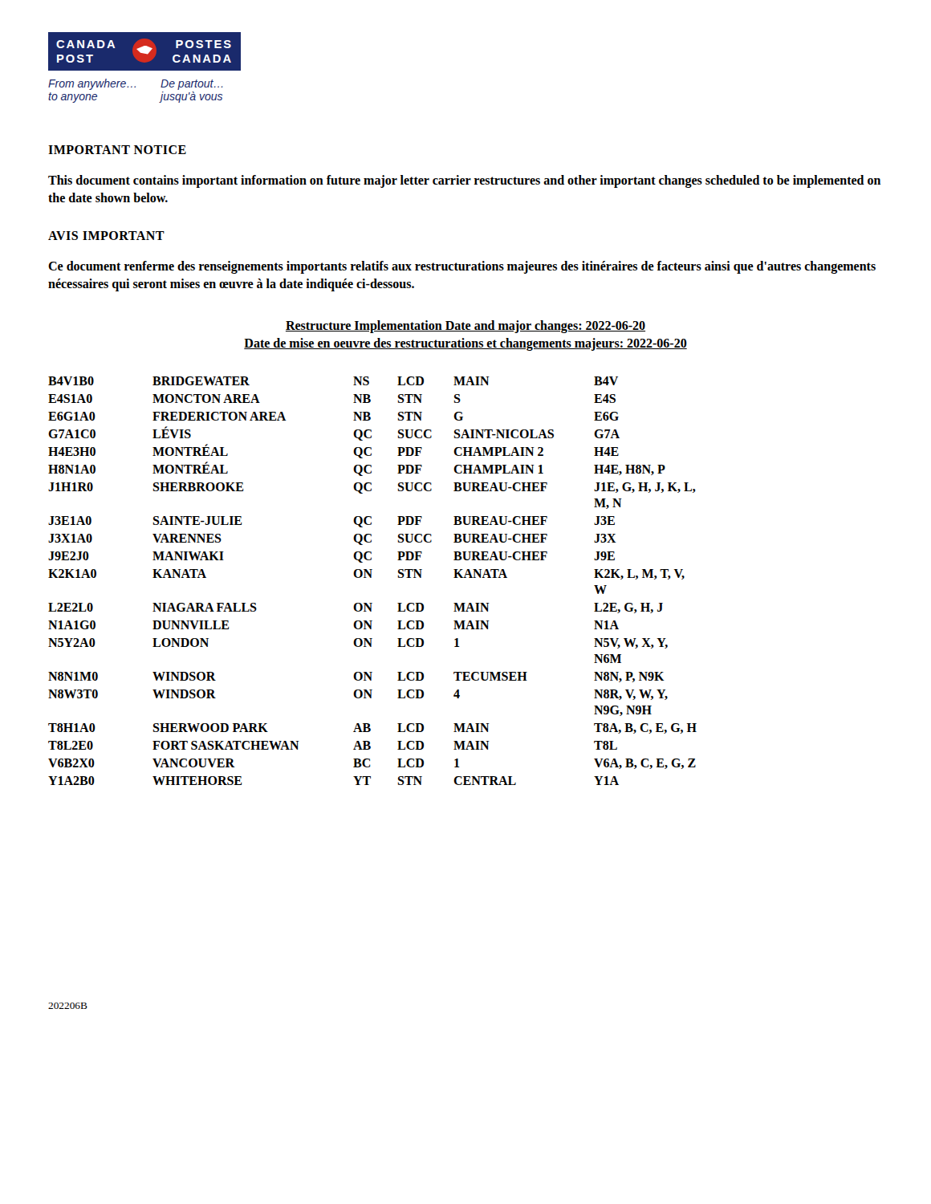| CANADA | | POSTES |
| POST | CANADA |
| From anywhere… | De partout… |
| to anyone | jusqu'à vous |
IMPORTANT NOTICE
This document contains important information on future major letter carrier restructures and other important changes scheduled to be implemented on the date shown below.
AVIS IMPORTANT
Ce document renferme des renseignements importants relatifs aux restructurations majeures des itinéraires de facteurs ainsi que d'autres changements nécessaires qui seront mises en œuvre à la date indiquée ci-dessous.
Restructure Implementation Date and major changes: 2022-06-20 Date de mise en oeuvre des restructurations et changements majeurs: 2022-06-20
| B4V1B0 | BRIDGEWATER | NS | LCD | MAIN | B4V |
| E4S1A0 | MONCTON AREA | NB | STN | S | E4S |
| E6G1A0 | FREDERICTON AREA | NB | STN | G | E6G |
| G7A1C0 | LÉVIS | QC | SUCC | SAINT-NICOLAS | G7A |
| H4E3H0 | MONTRÉAL | QC | PDF | CHAMPLAIN 2 | H4E |
| H8N1A0 | MONTRÉAL | QC | PDF | CHAMPLAIN 1 | H4E, H8N, P |
| J1H1R0 | SHERBROOKE | QC | SUCC | BUREAU-CHEF | J1E, G, H, J, K, L, M, N |
| J3E1A0 | SAINTE-JULIE | QC | PDF | BUREAU-CHEF | J3E |
| J3X1A0 | VARENNES | QC | SUCC | BUREAU-CHEF | J3X |
| J9E2J0 | MANIWAKI | QC | PDF | BUREAU-CHEF | J9E |
| K2K1A0 | KANATA | ON | STN | KANATA | K2K, L, M, T, V, W |
| L2E2L0 | NIAGARA FALLS | ON | LCD | MAIN | L2E, G, H, J |
| N1A1G0 | DUNNVILLE | ON | LCD | MAIN | N1A |
| N5Y2A0 | LONDON | ON | LCD | 1 | N5V, W, X, Y, N6M |
| N8N1M0 | WINDSOR | ON | LCD | TECUMSEH | N8N, P, N9K |
| N8W3T0 | WINDSOR | ON | LCD | 4 | N8R, V, W, Y, N9G, N9H |
| T8H1A0 | SHERWOOD PARK | AB | LCD | MAIN | T8A, B, C, E, G, H |
| T8L2E0 | FORT SASKATCHEWAN | AB | LCD | MAIN | T8L |
| V6B2X0 | VANCOUVER | BC | LCD | 1 | V6A, B, C, E, G, Z |
| Y1A2B0 | WHITEHORSE | YT | STN | CENTRAL | Y1A |
202206B